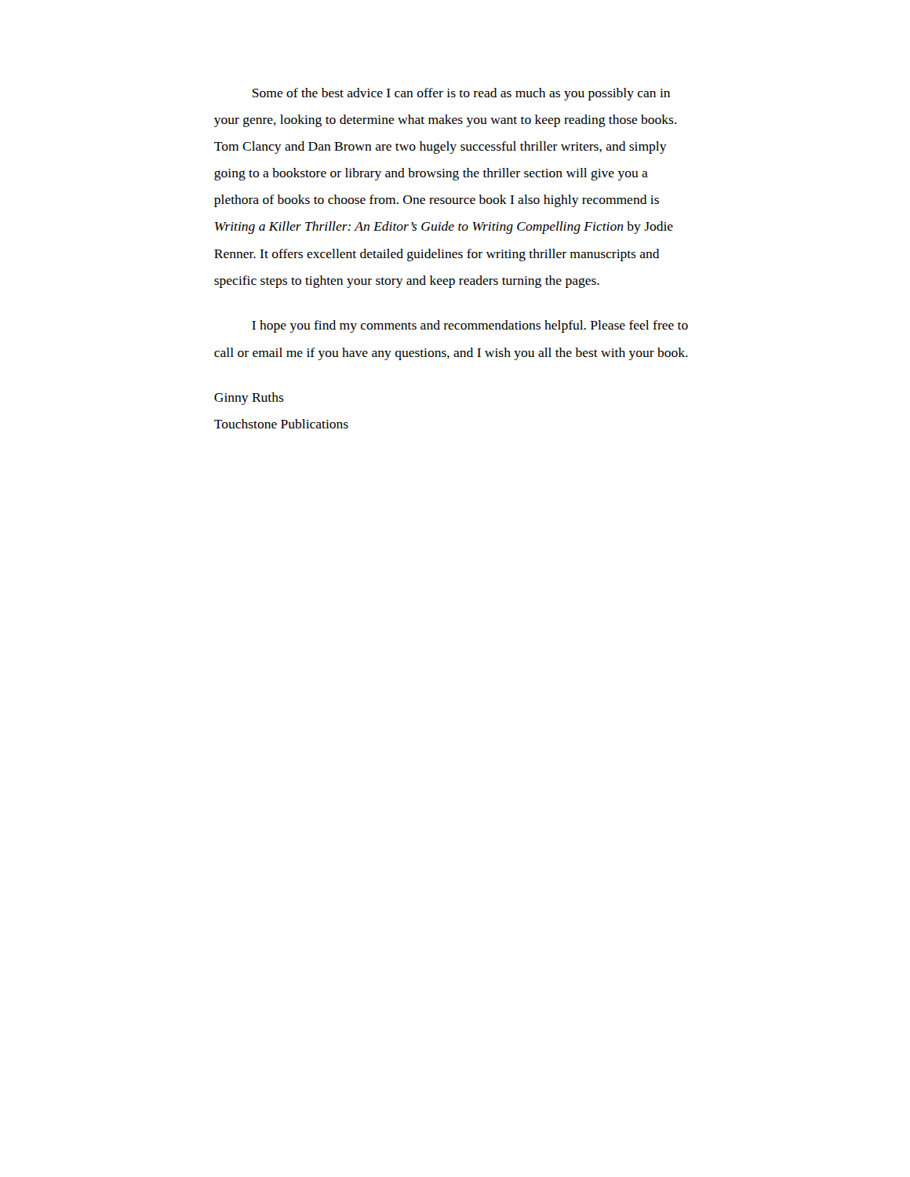Some of the best advice I can offer is to read as much as you possibly can in your genre, looking to determine what makes you want to keep reading those books. Tom Clancy and Dan Brown are two hugely successful thriller writers, and simply going to a bookstore or library and browsing the thriller section will give you a plethora of books to choose from. One resource book I also highly recommend is Writing a Killer Thriller: An Editor’s Guide to Writing Compelling Fiction by Jodie Renner. It offers excellent detailed guidelines for writing thriller manuscripts and specific steps to tighten your story and keep readers turning the pages.
I hope you find my comments and recommendations helpful. Please feel free to call or email me if you have any questions, and I wish you all the best with your book.
Ginny Ruths
Touchstone Publications